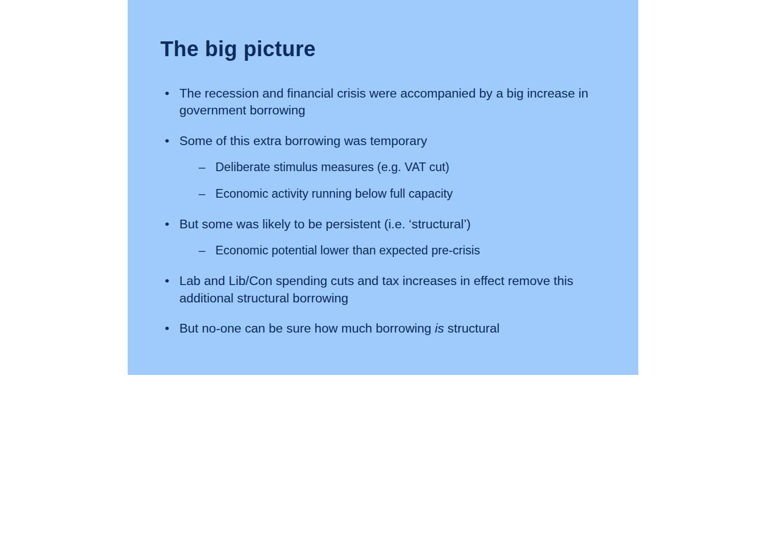The big picture
The recession and financial crisis were accompanied by a big increase in government borrowing
Some of this extra borrowing was temporary
Deliberate stimulus measures (e.g. VAT cut)
Economic activity running below full capacity
But some was likely to be persistent (i.e. ‘structural’)
Economic potential lower than expected pre-crisis
Lab and Lib/Con spending cuts and tax increases in effect remove this additional structural borrowing
But no-one can be sure how much borrowing is structural